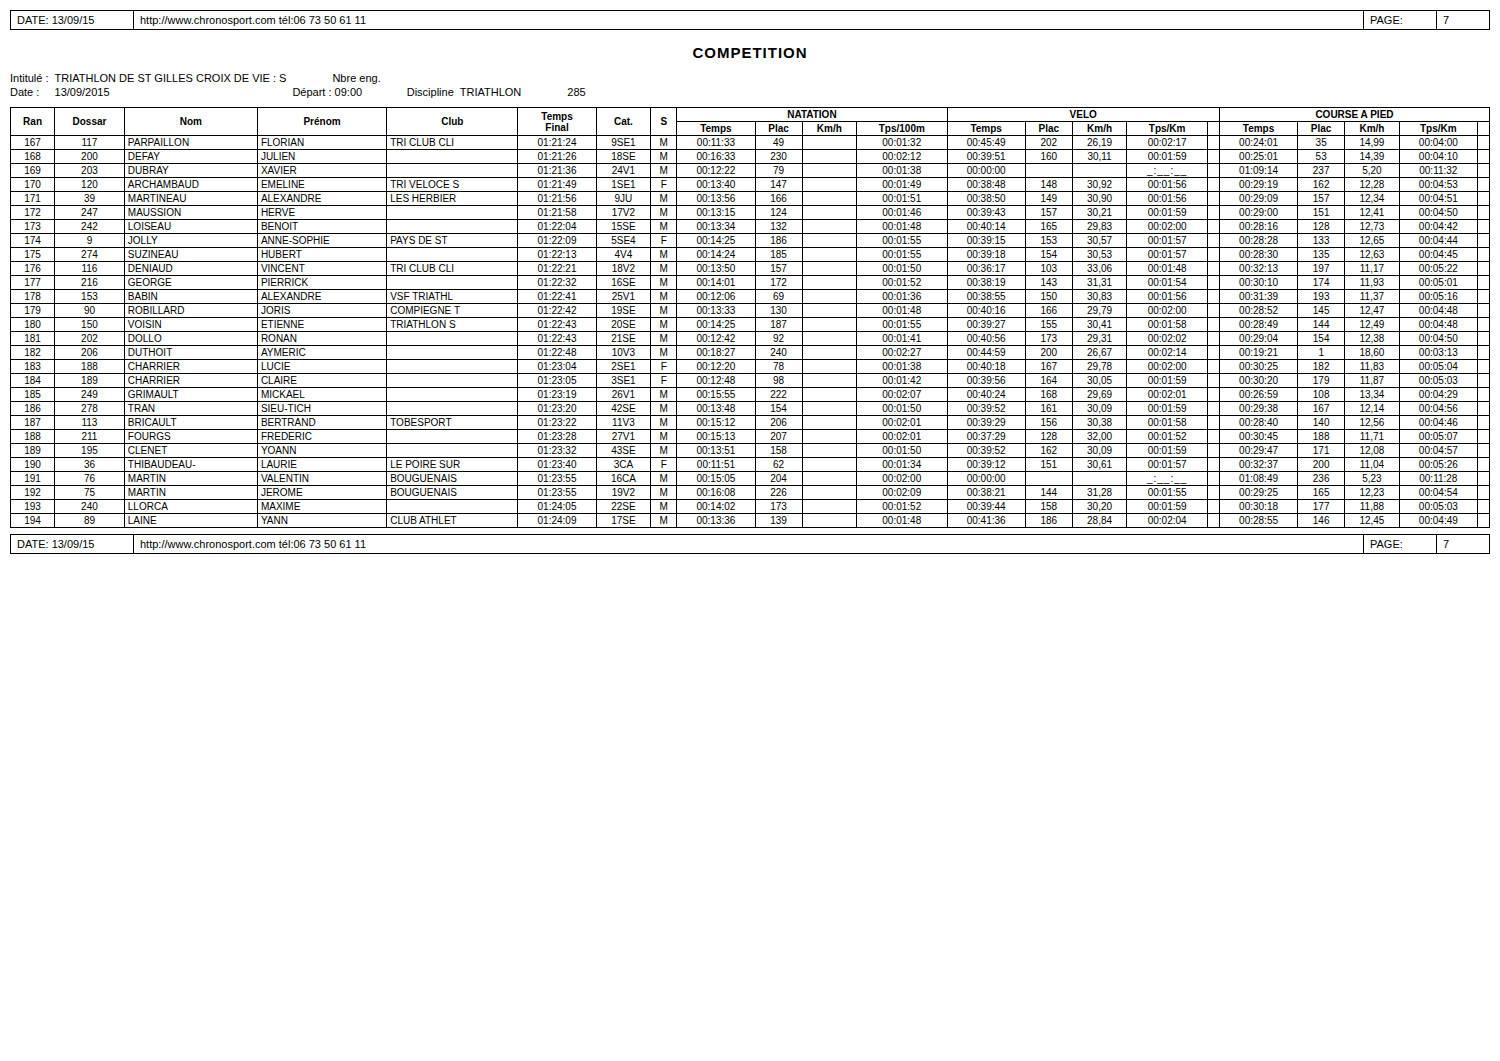DATE: 13/09/15
http://www.chronosport.com tél:06 73 50 61 11
PAGE:
7
COMPETITION
| Intitulé : | TRIATHLON DE ST GILLES CROIX DE VIE : S | Nbre eng. |
| Date : | 13/09/2015 | Départ : 09:00 | Discipline | TRIATHLON | 285 |
| Ran | Dossar | Nom | Prénom | Club | Temps Final | Cat. | S | NATATION | VELO | COURSE A PIED |
| --- | --- | --- | --- | --- | --- | --- | --- | --- | --- | --- |
| Temps | Plac | Km/h | Tps/100m | Temps | Plac | Km/h | Tps/Km | | Temps | Plac | Km/h | Tps/Km | |
| 167 | 117 | PARPAILLON | FLORIAN | TRI CLUB CLI | 01:21:24 | 9SE1 | M | 00:11:33 | 49 | | 00:01:32 | 00:45:49 | 202 | 26,19 | 00:02:17 | | 00:24:01 | 35 | 14,99 | 00:04:00 | |
| 168 | 200 | DEFAY | JULIEN | | 01:21:26 | 18SE | M | 00:16:33 | 230 | | 00:02:12 | 00:39:51 | 160 | 30,11 | 00:01:59 | | 00:25:01 | 53 | 14,39 | 00:04:10 | |
| 169 | 203 | DUBRAY | XAVIER | | 01:21:36 | 24V1 | M | 00:12:22 | 79 | | 00:01:38 | 00:00:00 | | | _:__:__ | | 01:09:14 | 237 | 5,20 | 00:11:32 | |
| 170 | 120 | ARCHAMBAUD | EMELINE | TRI VELOCE S | 01:21:49 | 1SE1 | F | 00:13:40 | 147 | | 00:01:49 | 00:38:48 | 148 | 30,92 | 00:01:56 | | 00:29:19 | 162 | 12,28 | 00:04:53 | |
| 171 | 39 | MARTINEAU | ALEXANDRE | LES HERBIER | 01:21:56 | 9JU | M | 00:13:56 | 166 | | 00:01:51 | 00:38:50 | 149 | 30,90 | 00:01:56 | | 00:29:09 | 157 | 12,34 | 00:04:51 | |
| 172 | 247 | MAUSSION | HERVE | | 01:21:58 | 17V2 | M | 00:13:15 | 124 | | 00:01:46 | 00:39:43 | 157 | 30,21 | 00:01:59 | | 00:29:00 | 151 | 12,41 | 00:04:50 | |
| 173 | 242 | LOISEAU | BENOIT | | 01:22:04 | 15SE | M | 00:13:34 | 132 | | 00:01:48 | 00:40:14 | 165 | 29,83 | 00:02:00 | | 00:28:16 | 128 | 12,73 | 00:04:42 | |
| 174 | 9 | JOLLY | ANNE-SOPHIE | PAYS DE ST | 01:22:09 | 5SE4 | F | 00:14:25 | 186 | | 00:01:55 | 00:39:15 | 153 | 30,57 | 00:01:57 | | 00:28:28 | 133 | 12,65 | 00:04:44 | |
| 175 | 274 | SUZINEAU | HUBERT | | 01:22:13 | 4V4 | M | 00:14:24 | 185 | | 00:01:55 | 00:39:18 | 154 | 30,53 | 00:01:57 | | 00:28:30 | 135 | 12,63 | 00:04:45 | |
| 176 | 116 | DENIAUD | VINCENT | TRI CLUB CLI | 01:22:21 | 18V2 | M | 00:13:50 | 157 | | 00:01:50 | 00:36:17 | 103 | 33,06 | 00:01:48 | | 00:32:13 | 197 | 11,17 | 00:05:22 | |
| 177 | 216 | GEORGE | PIERRICK | | 01:22:32 | 16SE | M | 00:14:01 | 172 | | 00:01:52 | 00:38:19 | 143 | 31,31 | 00:01:54 | | 00:30:10 | 174 | 11,93 | 00:05:01 | |
| 178 | 153 | BABIN | ALEXANDRE | VSF TRIATHL | 01:22:41 | 25V1 | M | 00:12:06 | 69 | | 00:01:36 | 00:38:55 | 150 | 30,83 | 00:01:56 | | 00:31:39 | 193 | 11,37 | 00:05:16 | |
| 179 | 90 | ROBILLARD | JORIS | COMPIEGNE T | 01:22:42 | 19SE | M | 00:13:33 | 130 | | 00:01:48 | 00:40:16 | 166 | 29,79 | 00:02:00 | | 00:28:52 | 145 | 12,47 | 00:04:48 | |
| 180 | 150 | VOISIN | ETIENNE | TRIATHLON S | 01:22:43 | 20SE | M | 00:14:25 | 187 | | 00:01:55 | 00:39:27 | 155 | 30,41 | 00:01:58 | | 00:28:49 | 144 | 12,49 | 00:04:48 | |
| 181 | 202 | DOLLO | RONAN | | 01:22:43 | 21SE | M | 00:12:42 | 92 | | 00:01:41 | 00:40:56 | 173 | 29,31 | 00:02:02 | | 00:29:04 | 154 | 12,38 | 00:04:50 | |
| 182 | 206 | DUTHOIT | AYMERIC | | 01:22:48 | 10V3 | M | 00:18:27 | 240 | | 00:02:27 | 00:44:59 | 200 | 26,67 | 00:02:14 | | 00:19:21 | 1 | 18,60 | 00:03:13 | |
| 183 | 188 | CHARRIER | LUCIE | | 01:23:04 | 2SE1 | F | 00:12:20 | 78 | | 00:01:38 | 00:40:18 | 167 | 29,78 | 00:02:00 | | 00:30:25 | 182 | 11,83 | 00:05:04 | |
| 184 | 189 | CHARRIER | CLAIRE | | 01:23:05 | 3SE1 | F | 00:12:48 | 98 | | 00:01:42 | 00:39:56 | 164 | 30,05 | 00:01:59 | | 00:30:20 | 179 | 11,87 | 00:05:03 | |
| 185 | 249 | GRIMAULT | MICKAEL | | 01:23:19 | 26V1 | M | 00:15:55 | 222 | | 00:02:07 | 00:40:24 | 168 | 29,69 | 00:02:01 | | 00:26:59 | 108 | 13,34 | 00:04:29 | |
| 186 | 278 | TRAN | SIEU-TICH | | 01:23:20 | 42SE | M | 00:13:48 | 154 | | 00:01:50 | 00:39:52 | 161 | 30,09 | 00:01:59 | | 00:29:38 | 167 | 12,14 | 00:04:56 | |
| 187 | 113 | BRICAULT | BERTRAND | TOBESPORT | 01:23:22 | 11V3 | M | 00:15:12 | 206 | | 00:02:01 | 00:39:29 | 156 | 30,38 | 00:01:58 | | 00:28:40 | 140 | 12,56 | 00:04:46 | |
| 188 | 211 | FOURGS | FREDERIC | | 01:23:28 | 27V1 | M | 00:15:13 | 207 | | 00:02:01 | 00:37:29 | 128 | 32,00 | 00:01:52 | | 00:30:45 | 188 | 11,71 | 00:05:07 | |
| 189 | 195 | CLENET | YOANN | | 01:23:32 | 43SE | M | 00:13:51 | 158 | | 00:01:50 | 00:39:52 | 162 | 30,09 | 00:01:59 | | 00:29:47 | 171 | 12,08 | 00:04:57 | |
| 190 | 36 | THIBAUDEAU- | LAURIE | LE POIRE SUR | 01:23:40 | 3CA | F | 00:11:51 | 62 | | 00:01:34 | 00:39:12 | 151 | 30,61 | 00:01:57 | | 00:32:37 | 200 | 11,04 | 00:05:26 | |
| 191 | 76 | MARTIN | VALENTIN | BOUGUENAIS | 01:23:55 | 16CA | M | 00:15:05 | 204 | | 00:02:00 | 00:00:00 | | | _:__:__ | | 01:08:49 | 236 | 5,23 | 00:11:28 | |
| 192 | 75 | MARTIN | JEROME | BOUGUENAIS | 01:23:55 | 19V2 | M | 00:16:08 | 226 | | 00:02:09 | 00:38:21 | 144 | 31,28 | 00:01:55 | | 00:29:25 | 165 | 12,23 | 00:04:54 | |
| 193 | 240 | LLORCA | MAXIME | | 01:24:05 | 22SE | M | 00:14:02 | 173 | | 00:01:52 | 00:39:44 | 158 | 30,20 | 00:01:59 | | 00:30:18 | 177 | 11,88 | 00:05:03 | |
| 194 | 89 | LAINE | YANN | CLUB ATHLET | 01:24:09 | 17SE | M | 00:13:36 | 139 | | 00:01:48 | 00:41:36 | 186 | 28,84 | 00:02:04 | | 00:28:55 | 146 | 12,45 | 00:04:49 | |
DATE: 13/09/15
http://www.chronosport.com tél:06 73 50 61 11
PAGE:
7